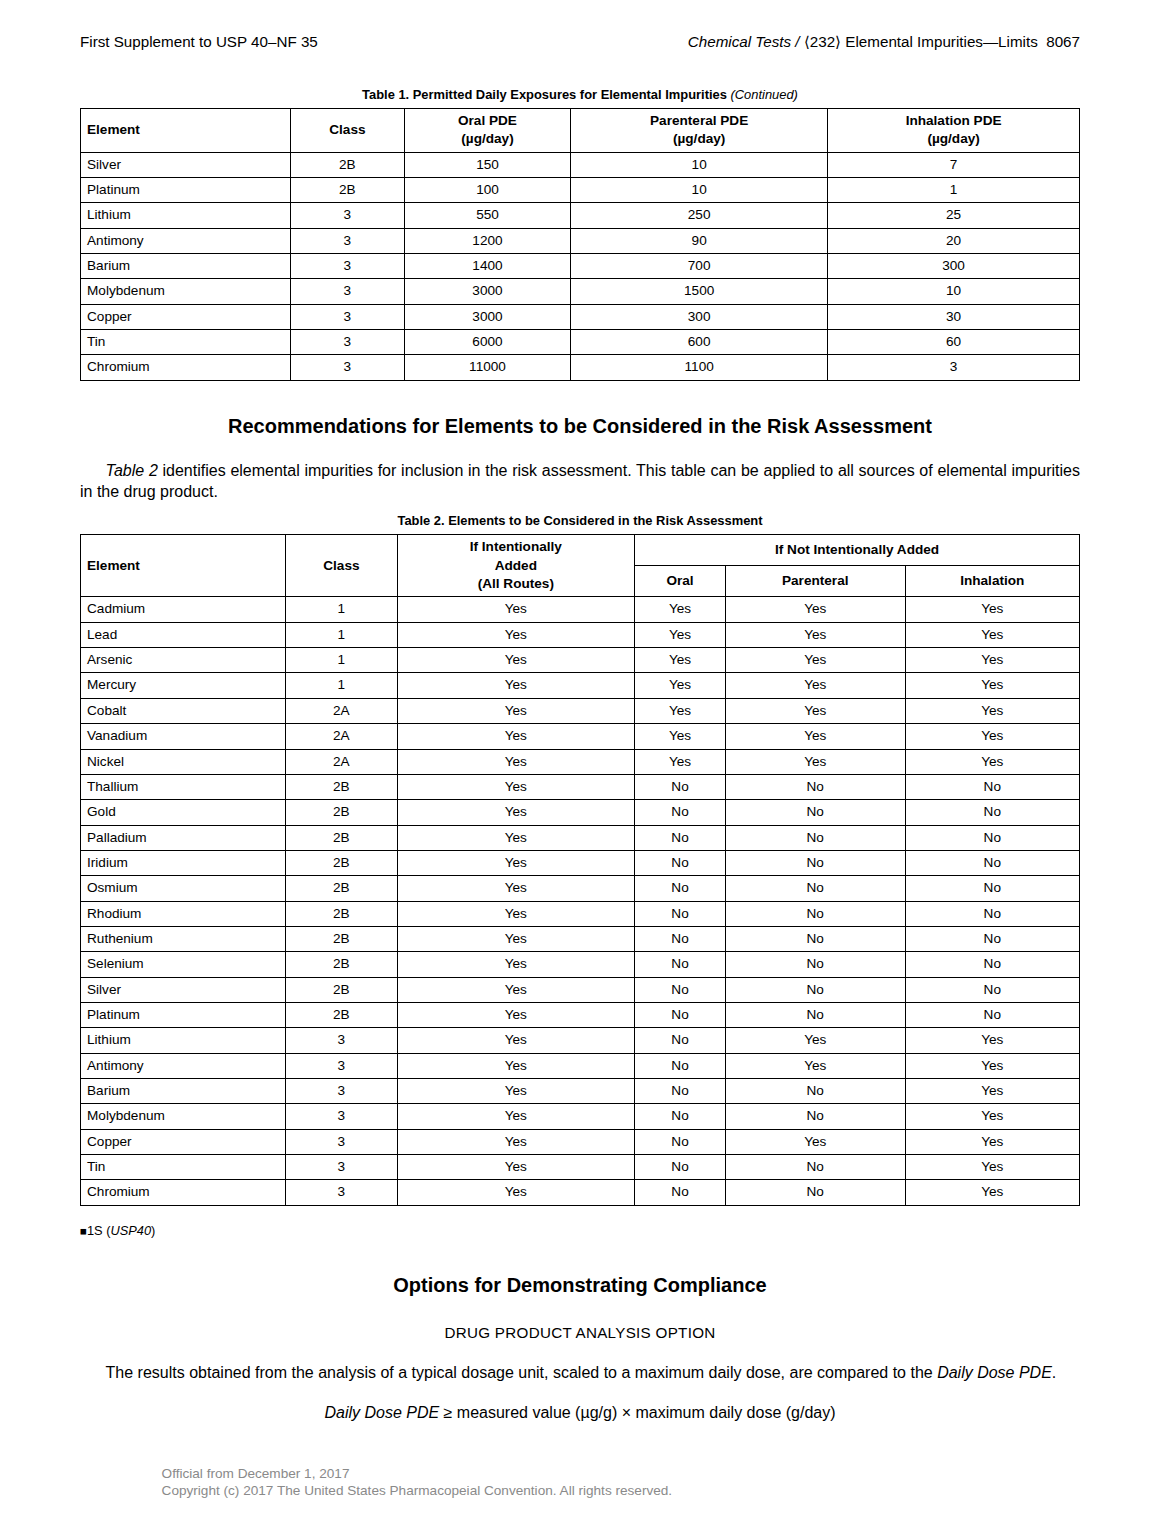First Supplement to USP 40–NF 35
Chemical Tests / ⟨232⟩ Elemental Impurities—Limits 8067
Table 1. Permitted Daily Exposures for Elemental Impurities (Continued)
| Element | Class | Oral PDE (µg/day) | Parenteral PDE (µg/day) | Inhalation PDE (µg/day) |
| --- | --- | --- | --- | --- |
| Silver | 2B | 150 | 10 | 7 |
| Platinum | 2B | 100 | 10 | 1 |
| Lithium | 3 | 550 | 250 | 25 |
| Antimony | 3 | 1200 | 90 | 20 |
| Barium | 3 | 1400 | 700 | 300 |
| Molybdenum | 3 | 3000 | 1500 | 10 |
| Copper | 3 | 3000 | 300 | 30 |
| Tin | 3 | 6000 | 600 | 60 |
| Chromium | 3 | 11000 | 1100 | 3 |
Recommendations for Elements to be Considered in the Risk Assessment
Table 2 identifies elemental impurities for inclusion in the risk assessment. This table can be applied to all sources of elemental impurities in the drug product.
Table 2. Elements to be Considered in the Risk Assessment
| Element | Class | If Intentionally Added (All Routes) | If Not Intentionally Added |
| --- | --- | --- | --- |
| Oral | Parenteral | Inhalation |
| Cadmium | 1 | Yes | Yes | Yes | Yes |
| Lead | 1 | Yes | Yes | Yes | Yes |
| Arsenic | 1 | Yes | Yes | Yes | Yes |
| Mercury | 1 | Yes | Yes | Yes | Yes |
| Cobalt | 2A | Yes | Yes | Yes | Yes |
| Vanadium | 2A | Yes | Yes | Yes | Yes |
| Nickel | 2A | Yes | Yes | Yes | Yes |
| Thallium | 2B | Yes | No | No | No |
| Gold | 2B | Yes | No | No | No |
| Palladium | 2B | Yes | No | No | No |
| Iridium | 2B | Yes | No | No | No |
| Osmium | 2B | Yes | No | No | No |
| Rhodium | 2B | Yes | No | No | No |
| Ruthenium | 2B | Yes | No | No | No |
| Selenium | 2B | Yes | No | No | No |
| Silver | 2B | Yes | No | No | No |
| Platinum | 2B | Yes | No | No | No |
| Lithium | 3 | Yes | No | Yes | Yes |
| Antimony | 3 | Yes | No | Yes | Yes |
| Barium | 3 | Yes | No | No | Yes |
| Molybdenum | 3 | Yes | No | No | Yes |
| Copper | 3 | Yes | No | Yes | Yes |
| Tin | 3 | Yes | No | No | Yes |
| Chromium | 3 | Yes | No | No | Yes |
■1S (USP40)
Options for Demonstrating Compliance
DRUG PRODUCT ANALYSIS OPTION
The results obtained from the analysis of a typical dosage unit, scaled to a maximum daily dose, are compared to the Daily Dose PDE.
Daily Dose PDE ≥ measured value (µg/g) × maximum daily dose (g/day)
Official from December 1, 2017
Copyright (c) 2017 The United States Pharmacopeial Convention. All rights reserved.